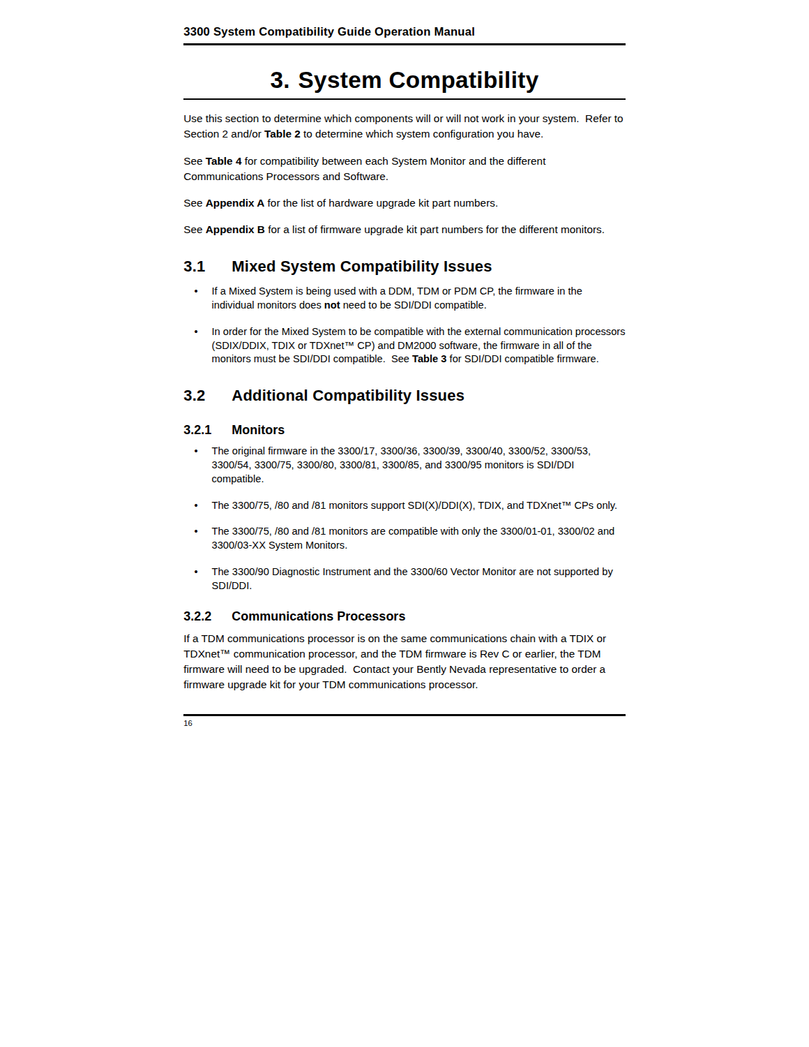3300 System Compatibility Guide Operation Manual
3. System Compatibility
Use this section to determine which components will or will not work in your system. Refer to Section 2 and/or Table 2 to determine which system configuration you have.
See Table 4 for compatibility between each System Monitor and the different Communications Processors and Software.
See Appendix A for the list of hardware upgrade kit part numbers.
See Appendix B for a list of firmware upgrade kit part numbers for the different monitors.
3.1 Mixed System Compatibility Issues
If a Mixed System is being used with a DDM, TDM or PDM CP, the firmware in the individual monitors does not need to be SDI/DDI compatible.
In order for the Mixed System to be compatible with the external communication processors (SDIX/DDIX, TDIX or TDXnet™ CP) and DM2000 software, the firmware in all of the monitors must be SDI/DDI compatible. See Table 3 for SDI/DDI compatible firmware.
3.2 Additional Compatibility Issues
3.2.1 Monitors
The original firmware in the 3300/17, 3300/36, 3300/39, 3300/40, 3300/52, 3300/53, 3300/54, 3300/75, 3300/80, 3300/81, 3300/85, and 3300/95 monitors is SDI/DDI compatible.
The 3300/75, /80 and /81 monitors support SDI(X)/DDI(X), TDIX, and TDXnet™ CPs only.
The 3300/75, /80 and /81 monitors are compatible with only the 3300/01-01, 3300/02 and 3300/03-XX System Monitors.
The 3300/90 Diagnostic Instrument and the 3300/60 Vector Monitor are not supported by SDI/DDI.
3.2.2 Communications Processors
If a TDM communications processor is on the same communications chain with a TDIX or TDXnet™ communication processor, and the TDM firmware is Rev C or earlier, the TDM firmware will need to be upgraded. Contact your Bently Nevada representative to order a firmware upgrade kit for your TDM communications processor.
16